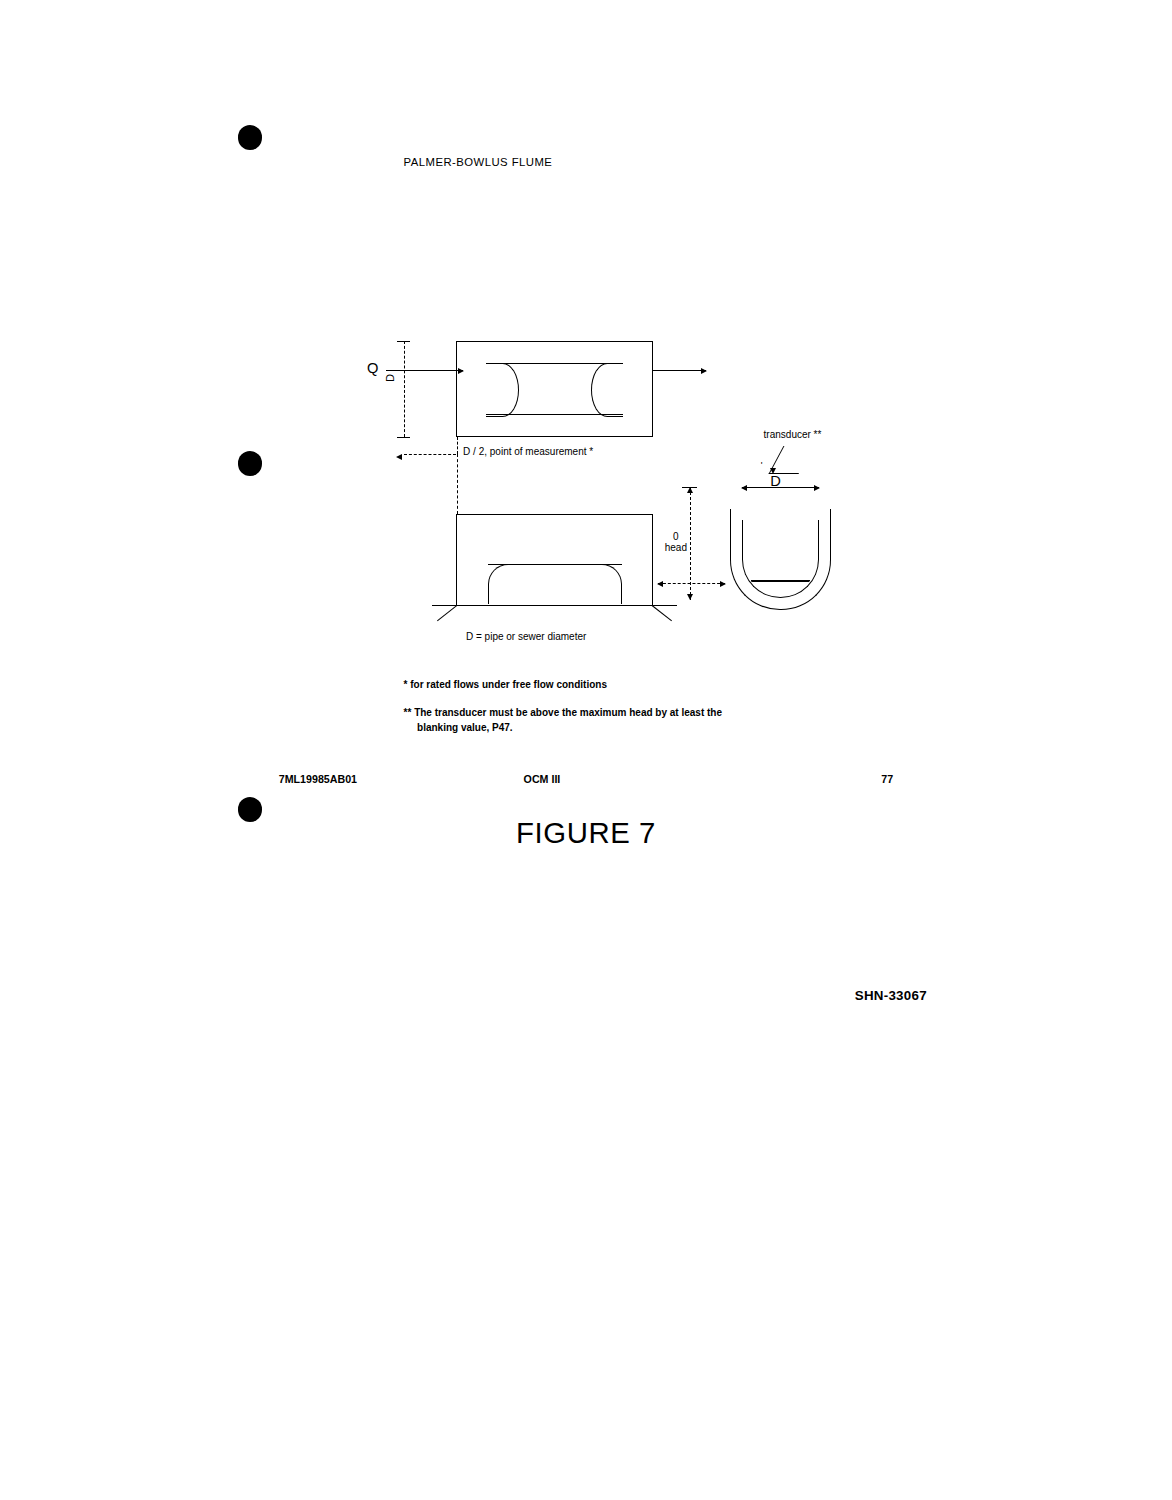PALMER-BOWLUS FLUME
Q D D / 2, point of measurement *
D = pipe or sewer diameter
D 0
head transducer ** '
* for rated flows under free flow conditions
** The transducer must be above the maximum head by at least the blanking value, P47.
7ML19985AB01 OCM III 77
FIGURE 7
SHN-33067